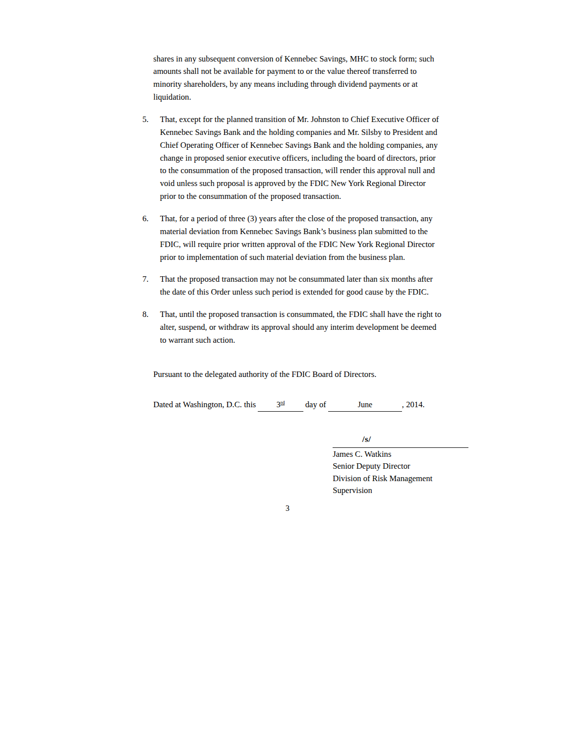shares in any subsequent conversion of Kennebec Savings, MHC to stock form; such amounts shall not be available for payment to or the value thereof transferred to minority shareholders, by any means including through dividend payments or at liquidation.
That, except for the planned transition of Mr. Johnston to Chief Executive Officer of Kennebec Savings Bank and the holding companies and Mr. Silsby to President and Chief Operating Officer of Kennebec Savings Bank and the holding companies, any change in proposed senior executive officers, including the board of directors, prior to the consummation of the proposed transaction, will render this approval null and void unless such proposal is approved by the FDIC New York Regional Director prior to the consummation of the proposed transaction.
That, for a period of three (3) years after the close of the proposed transaction, any material deviation from Kennebec Savings Bank’s business plan submitted to the FDIC, will require prior written approval of the FDIC New York Regional Director prior to implementation of such material deviation from the business plan.
That the proposed transaction may not be consummated later than six months after the date of this Order unless such period is extended for good cause by the FDIC.
That, until the proposed transaction is consummated, the FDIC shall have the right to alter, suspend, or withdraw its approval should any interim development be deemed to warrant such action.
Pursuant to the delegated authority of the FDIC Board of Directors.
Dated at Washington, D.C. this 3rd day of June, 2014.
/s/
James C. Watkins
Senior Deputy Director
Division of Risk Management Supervision
3